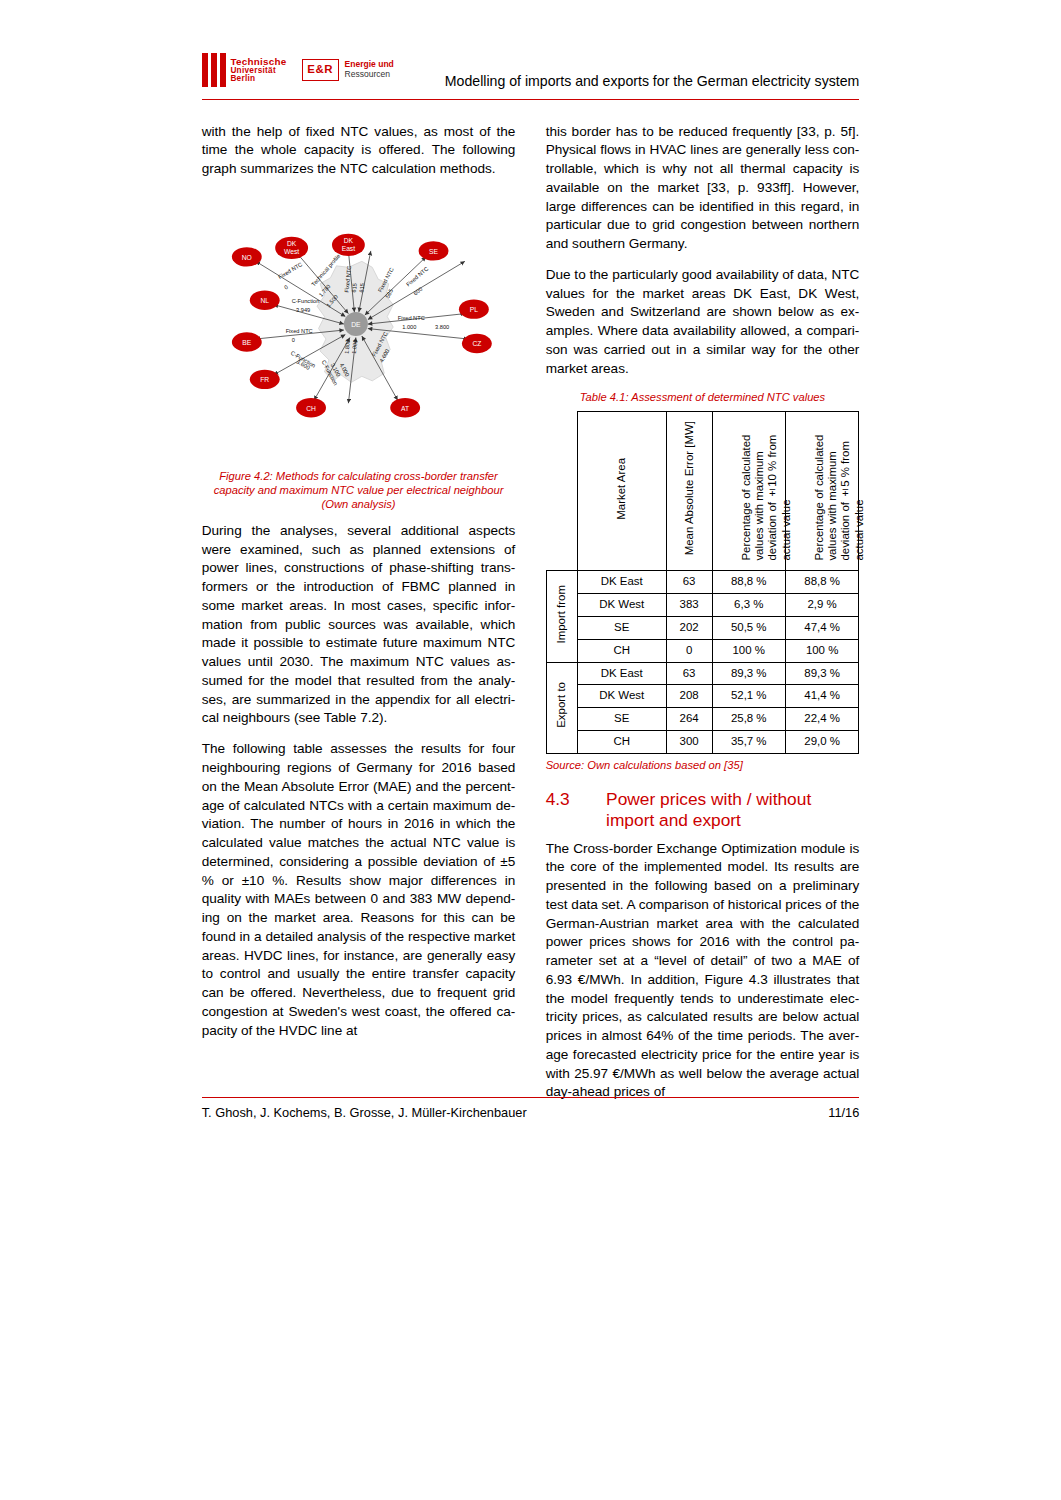Technische Universität Berlin
E&R
Energie und Ressourcen
Modelling of imports and exports for the German electricity system
with the help of fixed NTC values, as most of the time the whole capacity is offered. The following graph summarizes the NTC calculation methods.
DE Fixed NTC 0 Technical profile 1.780 1.500 Fixed NTC 615 615 Fixed NTC 585 Fixed NTC 600 C-Function 3.949 Fixed NTC 0 Fixed NTC 1.000 3.800 C-Function 3.600 C-Function 3.100 4.000 1.800 1.000 Fixed NTC 4.600 NO DKWest DKEast SE NL BE PL CZ FR CH AT
Figure 4.2: Methods for calculating cross-border transfer capacity and maximum NTC value per electrical neighbour (Own analysis)
During the analyses, several additional aspects were examined, such as planned extensions of power lines, constructions of phase-shifting transformers or the introduction of FBMC planned in some market areas. In most cases, specific information from public sources was available, which made it possible to estimate future maximum NTC values until 2030. The maximum NTC values assumed for the model that resulted from the analyses, are summarized in the appendix for all electrical neighbours (see Table 7.2).
The following table assesses the results for four neighbouring regions of Germany for 2016 based on the Mean Absolute Error (MAE) and the percentage of calculated NTCs with a certain maximum deviation. The number of hours in 2016 in which the calculated value matches the actual NTC value is determined, considering a possible deviation of ±5 % or ±10 %. Results show major differences in quality with MAEs between 0 and 383 MW depending on the market area. Reasons for this can be found in a detailed analysis of the respective market areas. HVDC lines, for instance, are generally easy to control and usually the entire transfer capacity can be offered. Nevertheless, due to frequent grid congestion at Sweden's west coast, the offered capacity of the HVDC line at
this border has to be reduced frequently [33, p. 5f]. Physical flows in HVAC lines are generally less controllable, which is why not all thermal capacity is available on the market [33, p. 933ff]. However, large differences can be identified in this regard, in particular due to grid congestion between northern and southern Germany.
Due to the particularly good availability of data, NTC values for the market areas DK East, DK West, Sweden and Switzerland are shown below as examples. Where data availability allowed, a comparison was carried out in a similar way for the other market areas.
Table 4.1: Assessment of determined NTC values
| | Market Area | Mean Absolute Error [MW] | Percentage of calculated values with maximum deviation of ±10 % from actual value | Percentage of calculated values with maximum deviation of ±5 % from actual value |
| --- | --- | --- | --- | --- |
| Import from | DK East | 63 | 88,8 % | 88,8 % |
| DK West | 383 | 6,3 % | 2,9 % |
| SE | 202 | 50,5 % | 47,4 % |
| CH | 0 | 100 % | 100 % |
| Export to | DK East | 63 | 89,3 % | 89,3 % |
| DK West | 208 | 52,1 % | 41,4 % |
| SE | 264 | 25,8 % | 22,4 % |
| CH | 300 | 35,7 % | 29,0 % |
Source: Own calculations based on [35]
4.3 Power prices with / without import and export
The Cross-border Exchange Optimization module is the core of the implemented model. Its results are presented in the following based on a preliminary test data set. A comparison of historical prices of the German-Austrian market area with the calculated power prices shows for 2016 with the control parameter set at a “level of detail” of two a MAE of 6.93 €/MWh. In addition, Figure 4.3 illustrates that the model frequently tends to underestimate electricity prices, as calculated results are below actual prices in almost 64% of the time periods. The average forecasted electricity price for the entire year is with 25.97 €/MWh as well below the average actual day-ahead prices of
T. Ghosh, J. Kochems, B. Grosse, J. Müller-Kirchenbauer
11/16